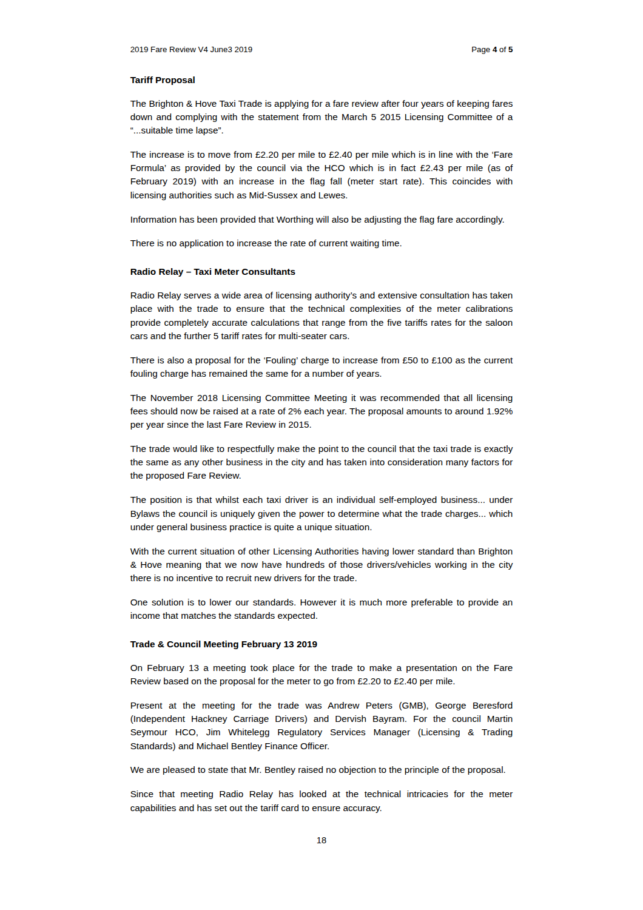2019 Fare Review V4 June3 2019
Page 4 of 5
Tariff Proposal
The Brighton & Hove Taxi Trade is applying for a fare review after four years of keeping fares down and complying with the statement from the March 5 2015 Licensing Committee of a “...suitable time lapse”.
The increase is to move from £2.20 per mile to £2.40 per mile which is in line with the ‘Fare Formula’ as provided by the council via the HCO which is in fact £2.43 per mile (as of February 2019) with an increase in the flag fall (meter start rate). This coincides with licensing authorities such as Mid-Sussex and Lewes.
Information has been provided that Worthing will also be adjusting the flag fare accordingly.
There is no application to increase the rate of current waiting time.
Radio Relay – Taxi Meter Consultants
Radio Relay serves a wide area of licensing authority’s and extensive consultation has taken place with the trade to ensure that the technical complexities of the meter calibrations provide completely accurate calculations that range from the five tariffs rates for the saloon cars and the further 5 tariff rates for multi-seater cars.
There is also a proposal for the ‘Fouling’ charge to increase from £50 to £100 as the current fouling charge has remained the same for a number of years.
The November 2018 Licensing Committee Meeting it was recommended that all licensing fees should now be raised at a rate of 2% each year. The proposal amounts to around 1.92% per year since the last Fare Review in 2015.
The trade would like to respectfully make the point to the council that the taxi trade is exactly the same as any other business in the city and has taken into consideration many factors for the proposed Fare Review.
The position is that whilst each taxi driver is an individual self-employed business... under Bylaws the council is uniquely given the power to determine what the trade charges... which under general business practice is quite a unique situation.
With the current situation of other Licensing Authorities having lower standard than Brighton & Hove meaning that we now have hundreds of those drivers/vehicles working in the city there is no incentive to recruit new drivers for the trade.
One solution is to lower our standards. However it is much more preferable to provide an income that matches the standards expected.
Trade & Council Meeting February 13 2019
On February 13 a meeting took place for the trade to make a presentation on the Fare Review based on the proposal for the meter to go from £2.20 to £2.40 per mile.
Present at the meeting for the trade was Andrew Peters (GMB), George Beresford (Independent Hackney Carriage Drivers) and Dervish Bayram. For the council Martin Seymour HCO, Jim Whitelegg Regulatory Services Manager (Licensing & Trading Standards) and Michael Bentley Finance Officer.
We are pleased to state that Mr. Bentley raised no objection to the principle of the proposal.
Since that meeting Radio Relay has looked at the technical intricacies for the meter capabilities and has set out the tariff card to ensure accuracy.
18